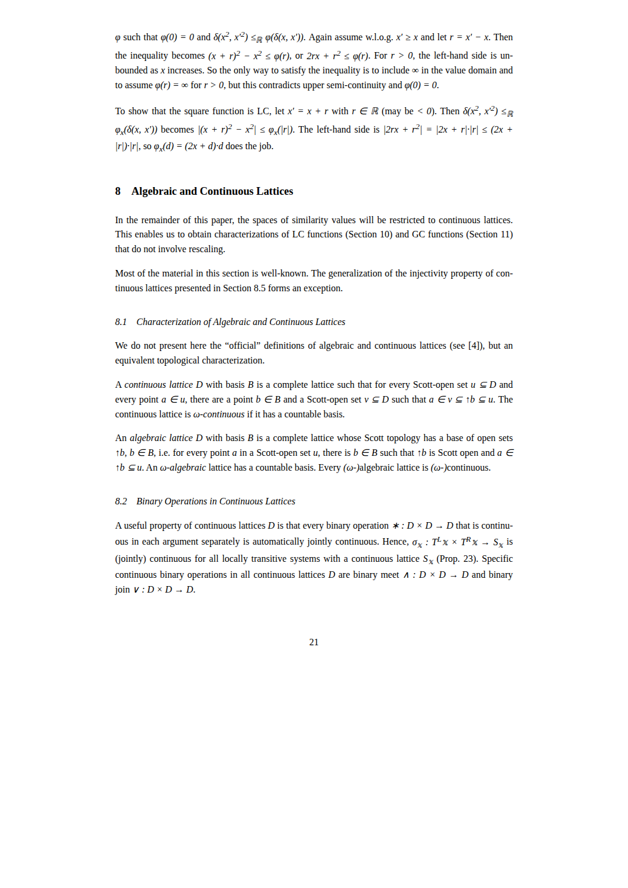φ such that φ(0) = 0 and δ(x2, x′2) ≤ℝ φ(δ(x, x′)). Again assume w.l.o.g. x′ ≥ x and let r = x′ − x. Then the inequality becomes (x + r)2 − x2 ≤ φ(r), or 2rx + r2 ≤ φ(r). For r > 0, the left-hand side is unbounded as x increases. So the only way to satisfy the inequality is to include ∞ in the value domain and to assume φ(r) = ∞ for r > 0, but this contradicts upper semi-continuity and φ(0) = 0.
To show that the square function is LC, let x′ = x + r with r ∈ ℝ (may be < 0). Then δ(x2, x′2) ≤ℝ φx(δ(x, x′)) becomes |(x + r)2 − x2| ≤ φx(|r|). The left-hand side is |2rx + r2| = |2x + r|·|r| ≤ (2x + |r|)·|r|, so φx(d) = (2x + d)·d does the job.
8 Algebraic and Continuous Lattices
In the remainder of this paper, the spaces of similarity values will be restricted to continuous lattices. This enables us to obtain characterizations of LC functions (Section 10) and GC functions (Section 11) that do not involve rescaling.
Most of the material in this section is well-known. The generalization of the injectivity property of continuous lattices presented in Section 8.5 forms an exception.
8.1 Characterization of Algebraic and Continuous Lattices
We do not present here the “official” definitions of algebraic and continuous lattices (see [4]), but an equivalent topological characterization.
A continuous lattice D with basis B is a complete lattice such that for every Scott-open set u ⊆ D and every point a ∈ u, there are a point b ∈ B and a Scott-open set v ⊆ D such that a ∈ v ⊆ ↑b ⊆ u. The continuous lattice is ω-continuous if it has a countable basis.
An algebraic lattice D with basis B is a complete lattice whose Scott topology has a base of open sets ↑b, b ∈ B, i.e. for every point a in a Scott-open set u, there is b ∈ B such that ↑b is Scott open and a ∈ ↑b ⊆ u. An ω-algebraic lattice has a countable basis. Every (ω-) algebraic lattice is (ω-) continuous.
8.2 Binary Operations in Continuous Lattices
A useful property of continuous lattices D is that every binary operation ∗ : D × D → D that is continuous in each argument separately is automatically jointly continuous. Hence, σ𝕩 : TL𝕩 × TR𝕩 → S𝕩 is (jointly) continuous for all locally transitive systems with a continuous lattice S𝕩 (Prop. 23). Specific continuous binary operations in all continuous lattices D are binary meet ∧ : D × D → D and binary join ∨ : D × D → D.
21